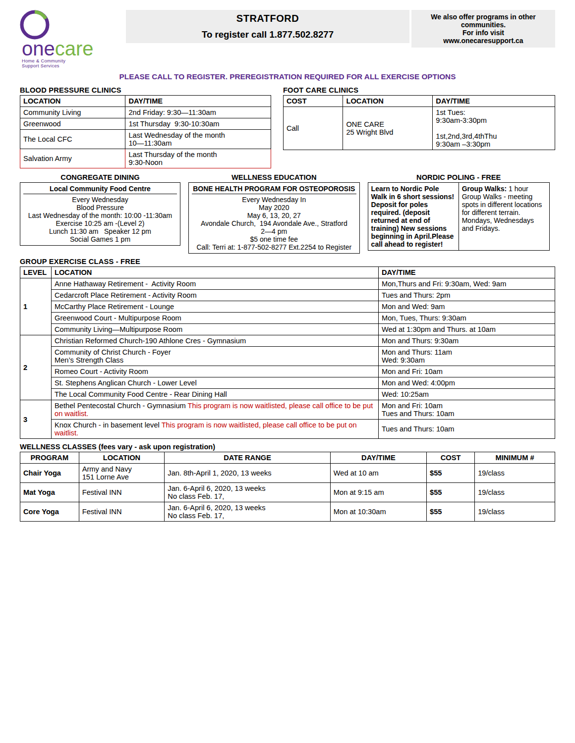one care
Home & Community
Support Services
STRATFORD
To register call 1.877.502.8277
We also offer programs in other communities.
For info visit
www.onecaresupport.ca
PLEASE CALL TO REGISTER. PREREGISTRATION REQUIRED FOR ALL EXERCISE OPTIONS
BLOOD PRESSURE CLINICS
| LOCATION | DAY/TIME |
| --- | --- |
| Community Living | 2nd Friday: 9:30—11:30am |
| Greenwood | 1st Thursday 9:30-10:30am |
| The Local CFC | Last Wednesday of the month 10—11:30am |
| Salvation Army | Last Thursday of the month 9:30-Noon |
FOOT CARE CLINICS
| COST | LOCATION | DAY/TIME |
| --- | --- | --- |
| Call | ONE CARE 25 Wright Blvd | 1st Tues: 9:30am-3:30pm 1st,2nd,3rd,4thThu 9:30am –3:30pm |
CONGREGATE DINING
Local Community Food Centre
Every Wednesday
Blood Pressure
Last Wednesday of the month: 10:00 -11:30am
Exercise 10:25 am -(Level 2)
Lunch 11:30 am Speaker 12 pm
Social Games 1 pm
WELLNESS EDUCATION
BONE HEALTH PROGRAM FOR OSTEOPOROSIS
Every Wednesday In
May 2020
May 6, 13, 20, 27
Avondale Church, 194 Avondale Ave., Stratford
2—4 pm
$5 one time fee
Call: Terri at: 1-877-502-8277 Ext.2254 to Register
NORDIC POLING - FREE
| Learn to Nordic Pole Walk in 6 short sessions! Deposit for poles required. (deposit returned at end of training) New sessions beginning in April.Please call ahead to register! | Group Walks : 1 hour Group Walks - meeting spots in different locations for different terrain. Mondays, Wednesdays and Fridays. |
GROUP EXERCISE CLASS - FREE
| LEVEL | LOCATION | DAY/TIME |
| --- | --- | --- |
| 1 | Anne Hathaway Retirement - Activity Room | Mon,Thurs and Fri: 9:30am, Wed: 9am |
| Cedarcroft Place Retirement - Activity Room | Tues and Thurs: 2pm |
| McCarthy Place Retirement - Lounge | Mon and Wed: 9am |
| Greenwood Court - Multipurpose Room | Mon, Tues, Thurs: 9:30am |
| Community Living—Multipurpose Room | Wed at 1:30pm and Thurs. at 10am |
| 2 | Christian Reformed Church-190 Athlone Cres - Gymnasium | Mon and Thurs: 9:30am |
| Community of Christ Church - Foyer Men’s Strength Class | Mon and Thurs: 11am Wed: 9:30am |
| Romeo Court - Activity Room | Mon and Fri: 10am |
| St. Stephens Anglican Church - Lower Level | Mon and Wed: 4:00pm |
| The Local Community Food Centre - Rear Dining Hall | Wed: 10:25am |
| 3 | Bethel Pentecostal Church - Gymnasium This program is now waitlisted, please call office to be put on waitlist. | Mon and Fri: 10am Tues and Thurs: 10am |
| Knox Church - in basement level This program is now waitlisted, please call office to be put on waitlist. | Tues and Thurs: 10am |
WELLNESS CLASSES (fees vary - ask upon registration)
| PROGRAM | LOCATION | DATE RANGE | DAY/TIME | COST | MINIMUM # |
| --- | --- | --- | --- | --- | --- |
| Chair Yoga | Army and Navy 151 Lorne Ave | Jan. 8th-April 1, 2020, 13 weeks | Wed at 10 am | $55 | 19/class |
| Mat Yoga | Festival INN | Jan. 6-April 6, 2020, 13 weeks No class Feb. 17, | Mon at 9:15 am | $55 | 19/class |
| Core Yoga | Festival INN | Jan. 6-April 6, 2020, 13 weeks No class Feb. 17, | Mon at 10:30am | $55 | 19/class |